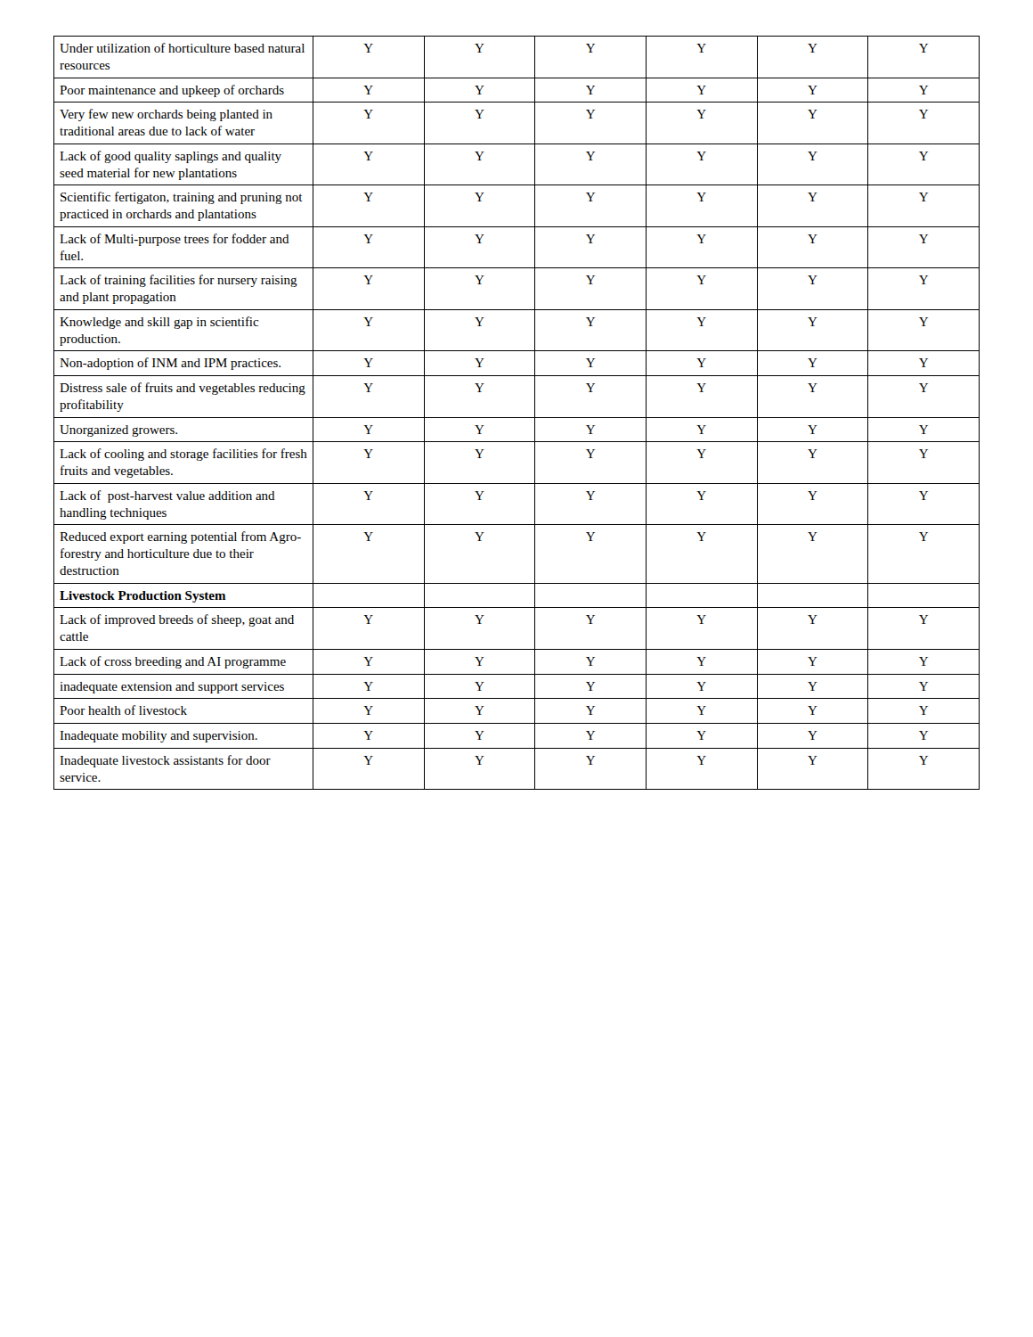| Under utilization of horticulture based natural resources | Y | Y | Y | Y | Y | Y |
| Poor maintenance and upkeep of orchards | Y | Y | Y | Y | Y | Y |
| Very few new orchards being planted in traditional areas due to lack of water | Y | Y | Y | Y | Y | Y |
| Lack of good quality saplings and quality seed material for new plantations | Y | Y | Y | Y | Y | Y |
| Scientific fertigaton, training and pruning not practiced in orchards and plantations | Y | Y | Y | Y | Y | Y |
| Lack of Multi-purpose trees for fodder and fuel. | Y | Y | Y | Y | Y | Y |
| Lack of training facilities for nursery raising and plant propagation | Y | Y | Y | Y | Y | Y |
| Knowledge and skill gap in scientific production. | Y | Y | Y | Y | Y | Y |
| Non-adoption of INM and IPM practices. | Y | Y | Y | Y | Y | Y |
| Distress sale of fruits and vegetables reducing profitability | Y | Y | Y | Y | Y | Y |
| Unorganized growers. | Y | Y | Y | Y | Y | Y |
| Lack of cooling and storage facilities for fresh fruits and vegetables. | Y | Y | Y | Y | Y | Y |
| Lack of post-harvest value addition and handling techniques | Y | Y | Y | Y | Y | Y |
| Reduced export earning potential from Agro-forestry and horticulture due to their destruction | Y | Y | Y | Y | Y | Y |
| Livestock Production System | | | | | | |
| Lack of improved breeds of sheep, goat and cattle | Y | Y | Y | Y | Y | Y |
| Lack of cross breeding and AI programme | Y | Y | Y | Y | Y | Y |
| inadequate extension and support services | Y | Y | Y | Y | Y | Y |
| Poor health of livestock | Y | Y | Y | Y | Y | Y |
| Inadequate mobility and supervision. | Y | Y | Y | Y | Y | Y |
| Inadequate livestock assistants for door service. | Y | Y | Y | Y | Y | Y |